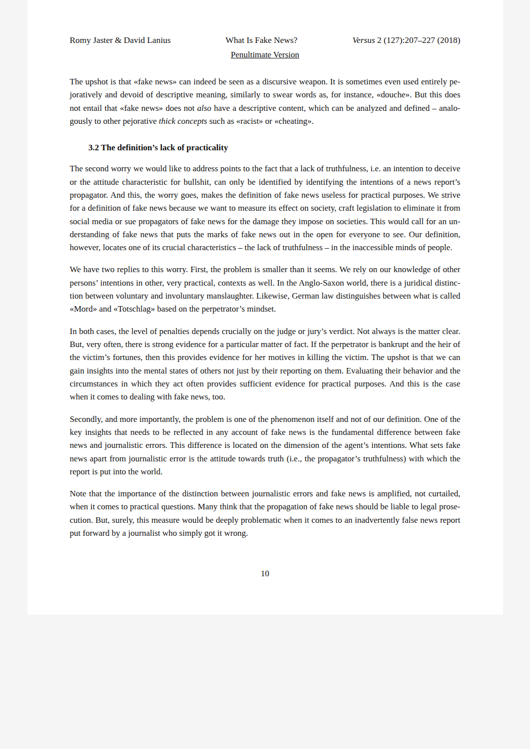Romy Jaster & David Lanius What Is Fake News? Versus 2 (127):207–227 (2018)
Penultimate Version
The upshot is that «fake news» can indeed be seen as a discursive weapon. It is sometimes even used entirely pejoratively and devoid of descriptive meaning, similarly to swear words as, for instance, «douche». But this does not entail that «fake news» does not also have a descriptive content, which can be analyzed and defined – analogously to other pejorative thick concepts such as «racist» or «cheating».
3.2 The definition’s lack of practicality
The second worry we would like to address points to the fact that a lack of truthfulness, i.e. an intention to deceive or the attitude characteristic for bullshit, can only be identified by identifying the intentions of a news report’s propagator. And this, the worry goes, makes the definition of fake news useless for practical purposes. We strive for a definition of fake news because we want to measure its effect on society, craft legislation to eliminate it from social media or sue propagators of fake news for the damage they impose on societies. This would call for an understanding of fake news that puts the marks of fake news out in the open for everyone to see. Our definition, however, locates one of its crucial characteristics – the lack of truthfulness – in the inaccessible minds of people.
We have two replies to this worry. First, the problem is smaller than it seems. We rely on our knowledge of other persons’ intentions in other, very practical, contexts as well. In the Anglo-Saxon world, there is a juridical distinction between voluntary and involuntary manslaughter. Likewise, German law distinguishes between what is called «Mord» and «Totschlag» based on the perpetrator’s mindset.
In both cases, the level of penalties depends crucially on the judge or jury’s verdict. Not always is the matter clear. But, very often, there is strong evidence for a particular matter of fact. If the perpetrator is bankrupt and the heir of the victim’s fortunes, then this provides evidence for her motives in killing the victim. The upshot is that we can gain insights into the mental states of others not just by their reporting on them. Evaluating their behavior and the circumstances in which they act often provides sufficient evidence for practical purposes. And this is the case when it comes to dealing with fake news, too.
Secondly, and more importantly, the problem is one of the phenomenon itself and not of our definition. One of the key insights that needs to be reflected in any account of fake news is the fundamental difference between fake news and journalistic errors. This difference is located on the dimension of the agent’s intentions. What sets fake news apart from journalistic error is the attitude towards truth (i.e., the propagator’s truthfulness) with which the report is put into the world.
Note that the importance of the distinction between journalistic errors and fake news is amplified, not curtailed, when it comes to practical questions. Many think that the propagation of fake news should be liable to legal prosecution. But, surely, this measure would be deeply problematic when it comes to an inadvertently false news report put forward by a journalist who simply got it wrong.
10